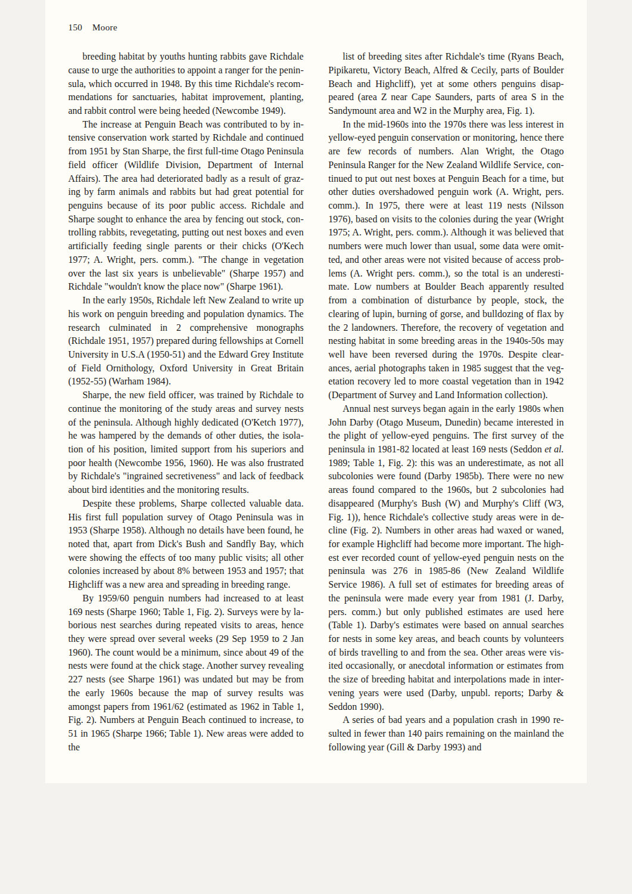150 Moore
breeding habitat by youths hunting rabbits gave Richdale cause to urge the authorities to appoint a ranger for the peninsula, which occurred in 1948. By this time Richdale's recommendations for sanctuaries, habitat improvement, planting, and rabbit control were being heeded (Newcombe 1949).
The increase at Penguin Beach was contributed to by intensive conservation work started by Richdale and continued from 1951 by Stan Sharpe, the first full-time Otago Peninsula field officer (Wildlife Division, Department of Internal Affairs). The area had deteriorated badly as a result of grazing by farm animals and rabbits but had great potential for penguins because of its poor public access. Richdale and Sharpe sought to enhance the area by fencing out stock, controlling rabbits, revegetating, putting out nest boxes and even artificially feeding single parents or their chicks (O'Kech 1977; A. Wright, pers. comm.). "The change in vegetation over the last six years is unbelievable" (Sharpe 1957) and Richdale "wouldn't know the place now" (Sharpe 1961).
In the early 1950s, Richdale left New Zealand to write up his work on penguin breeding and population dynamics. The research culminated in 2 comprehensive monographs (Richdale 1951, 1957) prepared during fellowships at Cornell University in U.S.A (1950-51) and the Edward Grey Institute of Field Ornithology, Oxford University in Great Britain (1952-55) (Warham 1984).
Sharpe, the new field officer, was trained by Richdale to continue the monitoring of the study areas and survey nests of the peninsula. Although highly dedicated (O'Ketch 1977), he was hampered by the demands of other duties, the isolation of his position, limited support from his superiors and poor health (Newcombe 1956, 1960). He was also frustrated by Richdale's "ingrained secretiveness" and lack of feedback about bird identities and the monitoring results.
Despite these problems, Sharpe collected valuable data. His first full population survey of Otago Peninsula was in 1953 (Sharpe 1958). Although no details have been found, he noted that, apart from Dick's Bush and Sandfly Bay, which were showing the effects of too many public visits; all other colonies increased by about 8% between 1953 and 1957; that Highcliff was a new area and spreading in breeding range.
By 1959/60 penguin numbers had increased to at least 169 nests (Sharpe 1960; Table 1, Fig. 2). Surveys were by laborious nest searches during repeated visits to areas, hence they were spread over several weeks (29 Sep 1959 to 2 Jan 1960). The count would be a minimum, since about 49 of the nests were found at the chick stage. Another survey revealing 227 nests (see Sharpe 1961) was undated but may be from the early 1960s because the map of survey results was amongst papers from 1961/62 (estimated as 1962 in Table 1, Fig. 2). Numbers at Penguin Beach continued to increase, to 51 in 1965 (Sharpe 1966; Table 1). New areas were added to the
list of breeding sites after Richdale's time (Ryans Beach, Pipikaretu, Victory Beach, Alfred & Cecily, parts of Boulder Beach and Highcliff), yet at some others penguins disappeared (area Z near Cape Saunders, parts of area S in the Sandymount area and W2 in the Murphy area, Fig. 1).
In the mid-1960s into the 1970s there was less interest in yellow-eyed penguin conservation or monitoring, hence there are few records of numbers. Alan Wright, the Otago Peninsula Ranger for the New Zealand Wildlife Service, continued to put out nest boxes at Penguin Beach for a time, but other duties overshadowed penguin work (A. Wright, pers. comm.). In 1975, there were at least 119 nests (Nilsson 1976), based on visits to the colonies during the year (Wright 1975; A. Wright, pers. comm.). Although it was believed that numbers were much lower than usual, some data were omitted, and other areas were not visited because of access problems (A. Wright pers. comm.), so the total is an underestimate. Low numbers at Boulder Beach apparently resulted from a combination of disturbance by people, stock, the clearing of lupin, burning of gorse, and bulldozing of flax by the 2 landowners. Therefore, the recovery of vegetation and nesting habitat in some breeding areas in the 1940s-50s may well have been reversed during the 1970s. Despite clearances, aerial photographs taken in 1985 suggest that the vegetation recovery led to more coastal vegetation than in 1942 (Department of Survey and Land Information collection).
Annual nest surveys began again in the early 1980s when John Darby (Otago Museum, Dunedin) became interested in the plight of yellow-eyed penguins. The first survey of the peninsula in 1981-82 located at least 169 nests (Seddon et al. 1989; Table 1, Fig. 2): this was an underestimate, as not all subcolonies were found (Darby 1985b). There were no new areas found compared to the 1960s, but 2 subcolonies had disappeared (Murphy's Bush (W) and Murphy's Cliff (W3, Fig. 1)), hence Richdale's collective study areas were in decline (Fig. 2). Numbers in other areas had waxed or waned, for example Highcliff had become more important. The highest ever recorded count of yellow-eyed penguin nests on the peninsula was 276 in 1985-86 (New Zealand Wildlife Service 1986). A full set of estimates for breeding areas of the peninsula were made every year from 1981 (J. Darby, pers. comm.) but only published estimates are used here (Table 1). Darby's estimates were based on annual searches for nests in some key areas, and beach counts by volunteers of birds travelling to and from the sea. Other areas were visited occasionally, or anecdotal information or estimates from the size of breeding habitat and interpolations made in intervening years were used (Darby, unpubl. reports; Darby & Seddon 1990).
A series of bad years and a population crash in 1990 resulted in fewer than 140 pairs remaining on the mainland the following year (Gill & Darby 1993) and